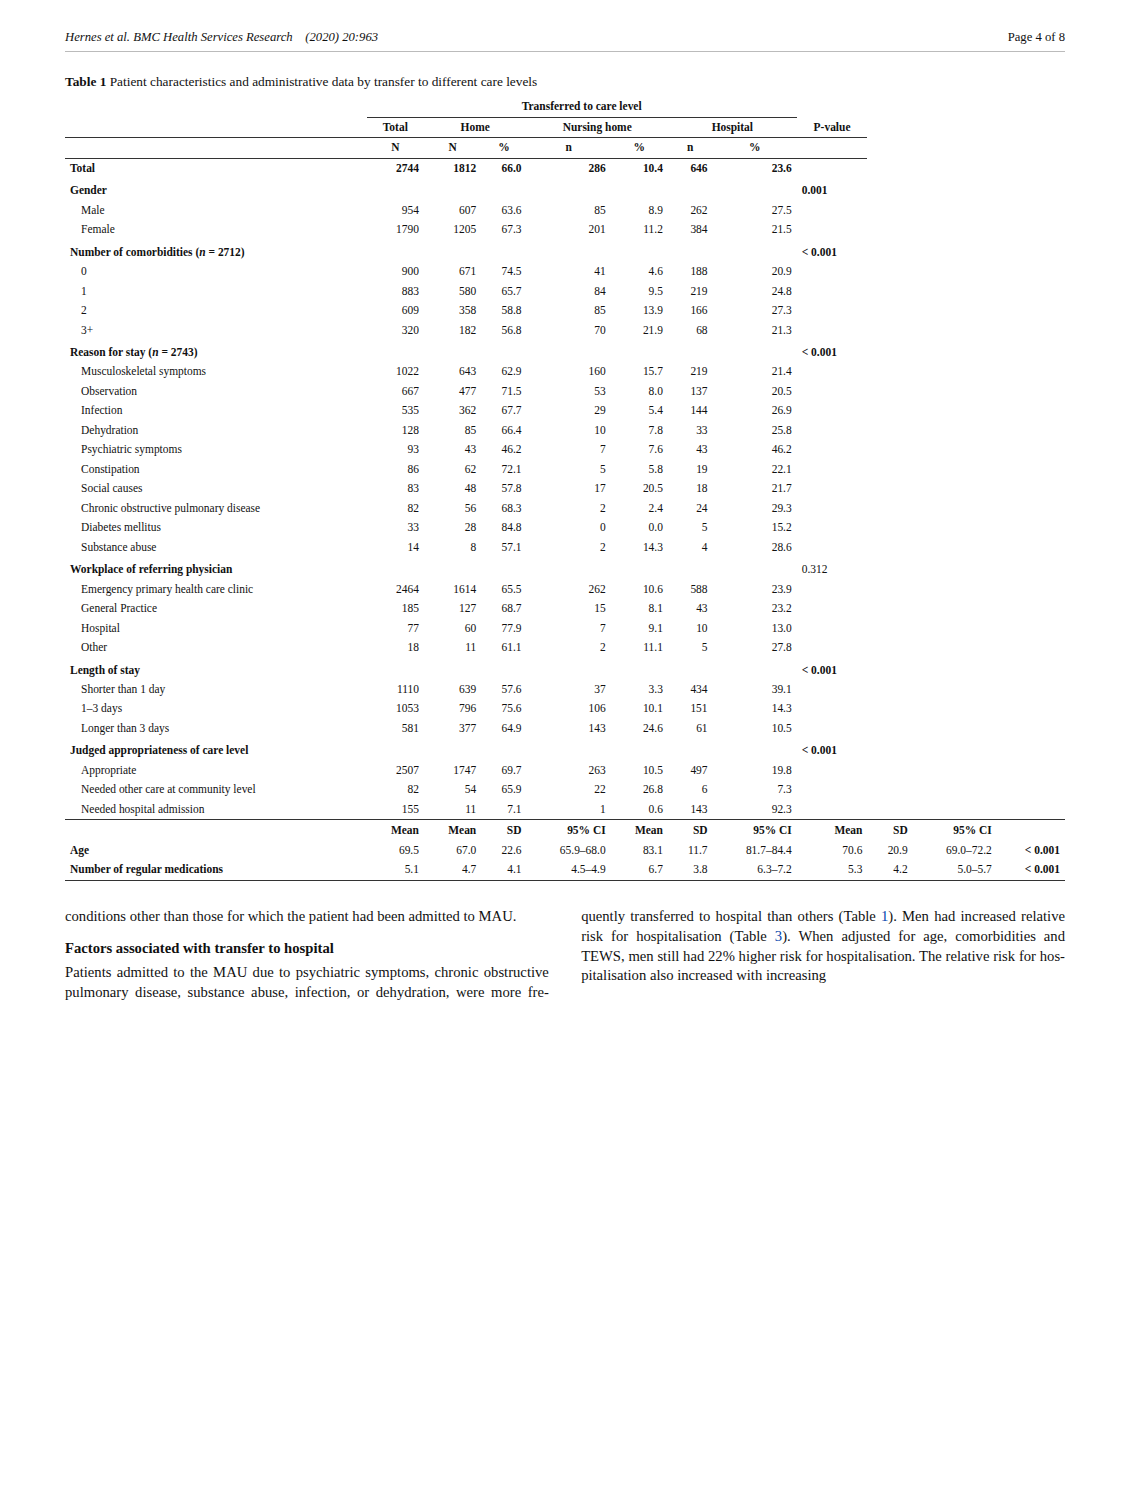Hernes et al. BMC Health Services Research (2020) 20:963
Page 4 of 8
Table 1 Patient characteristics and administrative data by transfer to different care levels
| | Transferred to care level | |
| --- | --- | --- |
| | Total | Home | Nursing home | Hospital | P-value |
| | N | N | % | n | % | n | % | |
| Total | 2744 | 1812 | 66.0 | 286 | 10.4 | 646 | 23.6 | |
| Gender | | 0.001 |
| Male | 954 | 607 | 63.6 | 85 | 8.9 | 262 | 27.5 | |
| Female | 1790 | 1205 | 67.3 | 201 | 11.2 | 384 | 21.5 | |
| Number of comorbidities ( n = 2712) | | < 0.001 |
| 0 | 900 | 671 | 74.5 | 41 | 4.6 | 188 | 20.9 | |
| 1 | 883 | 580 | 65.7 | 84 | 9.5 | 219 | 24.8 | |
| 2 | 609 | 358 | 58.8 | 85 | 13.9 | 166 | 27.3 | |
| 3+ | 320 | 182 | 56.8 | 70 | 21.9 | 68 | 21.3 | |
| Reason for stay ( n = 2743) | | < 0.001 |
| Musculoskeletal symptoms | 1022 | 643 | 62.9 | 160 | 15.7 | 219 | 21.4 | |
| Observation | 667 | 477 | 71.5 | 53 | 8.0 | 137 | 20.5 | |
| Infection | 535 | 362 | 67.7 | 29 | 5.4 | 144 | 26.9 | |
| Dehydration | 128 | 85 | 66.4 | 10 | 7.8 | 33 | 25.8 | |
| Psychiatric symptoms | 93 | 43 | 46.2 | 7 | 7.6 | 43 | 46.2 | |
| Constipation | 86 | 62 | 72.1 | 5 | 5.8 | 19 | 22.1 | |
| Social causes | 83 | 48 | 57.8 | 17 | 20.5 | 18 | 21.7 | |
| Chronic obstructive pulmonary disease | 82 | 56 | 68.3 | 2 | 2.4 | 24 | 29.3 | |
| Diabetes mellitus | 33 | 28 | 84.8 | 0 | 0.0 | 5 | 15.2 | |
| Substance abuse | 14 | 8 | 57.1 | 2 | 14.3 | 4 | 28.6 | |
| Workplace of referring physician | | 0.312 |
| Emergency primary health care clinic | 2464 | 1614 | 65.5 | 262 | 10.6 | 588 | 23.9 | |
| General Practice | 185 | 127 | 68.7 | 15 | 8.1 | 43 | 23.2 | |
| Hospital | 77 | 60 | 77.9 | 7 | 9.1 | 10 | 13.0 | |
| Other | 18 | 11 | 61.1 | 2 | 11.1 | 5 | 27.8 | |
| Length of stay | | < 0.001 |
| Shorter than 1 day | 1110 | 639 | 57.6 | 37 | 3.3 | 434 | 39.1 | |
| 1–3 days | 1053 | 796 | 75.6 | 106 | 10.1 | 151 | 14.3 | |
| Longer than 3 days | 581 | 377 | 64.9 | 143 | 24.6 | 61 | 10.5 | |
| Judged appropriateness of care level | | < 0.001 |
| Appropriate | 2507 | 1747 | 69.7 | 263 | 10.5 | 497 | 19.8 | |
| Needed other care at community level | 82 | 54 | 65.9 | 22 | 26.8 | 6 | 7.3 | |
| Needed hospital admission | 155 | 11 | 7.1 | 1 | 0.6 | 143 | 92.3 | |
| | Mean | Mean | SD | 95% CI | Mean | SD | 95% CI | Mean | SD | 95% CI | |
| Age | 69.5 | 67.0 | 22.6 | 65.9–68.0 | 83.1 | 11.7 | 81.7–84.4 | 70.6 | 20.9 | 69.0–72.2 | < 0.001 |
| Number of regular medications | 5.1 | 4.7 | 4.1 | 4.5–4.9 | 6.7 | 3.8 | 6.3–7.2 | 5.3 | 4.2 | 5.0–5.7 | < 0.001 |
conditions other than those for which the patient had been admitted to MAU.
Factors associated with transfer to hospital
Patients admitted to the MAU due to psychiatric symptoms, chronic obstructive pulmonary disease, substance abuse, infection, or dehydration, were more frequently transferred to hospital than others (Table 1). Men had increased relative risk for hospitalisation (Table 3). When adjusted for age, comorbidities and TEWS, men still had 22% higher risk for hospitalisation. The relative risk for hospitalisation also increased with increasing